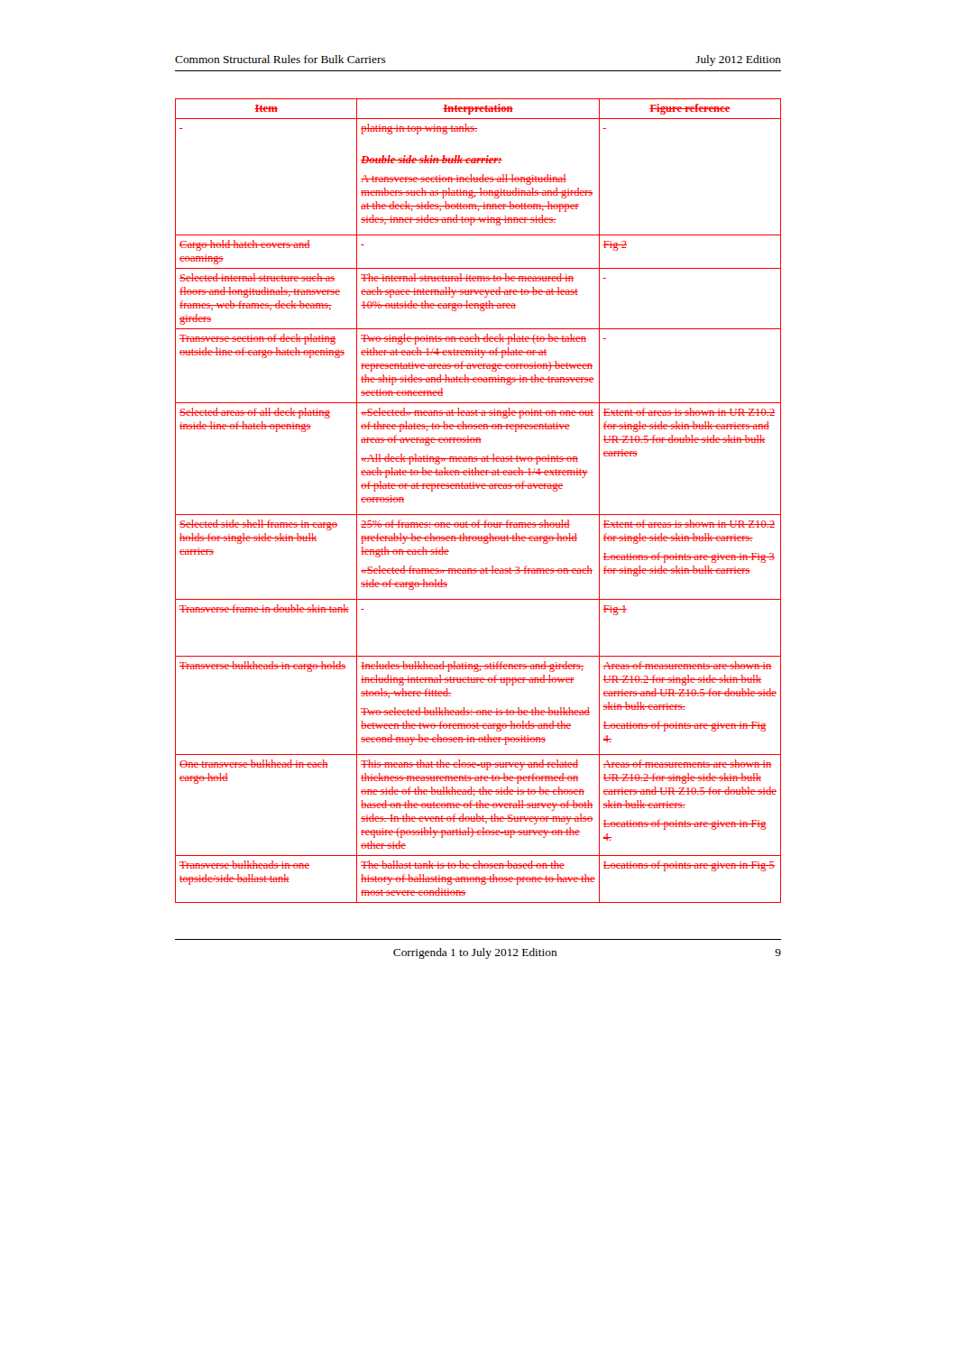Common Structural Rules for Bulk Carriers
July 2012 Edition
| Item | Interpretation | Figure reference |
| --- | --- | --- |
| | plating in top wing tanks. Double side skin bulk carrier: A transverse section includes all longitudinal members such as plating, longitudinals and girders at the deck, sides, bottom, inner bottom, hopper sides, inner sides and top wing inner sides. | |
| Cargo hold hatch covers and coamings | | Fig 2 |
| Selected internal structure such as floors and longitudinals, transverse frames, web frames, deck beams, girders | The internal structural items to be measured in each space internally surveyed are to be at least 10% outside the cargo length area | |
| Transverse section of deck plating outside line of cargo hatch openings | Two single points on each deck plate (to be taken either at each 1/4 extremity of plate or at representative areas of average corrosion) between the ship sides and hatch coamings in the transverse section concerned | |
| Selected areas of all deck plating inside line of hatch openings | «Selected» means at least a single point on one out of three plates, to be chosen on representative areas of average corrosion «All deck plating» means at least two points on each plate to be taken either at each 1/4 extremity of plate or at representative areas of average corrosion | Extent of areas is shown in UR Z10.2 for single side skin bulk carriers and UR Z10.5 for double side skin bulk carriers |
| Selected side shell frames in cargo holds for single side skin bulk carriers | 25% of frames: one out of four frames should preferably be chosen throughout the cargo hold length on each side «Selected frames» means at least 3 frames on each side of cargo holds | Extent of areas is shown in UR Z10.2 for single side skin bulk carriers. Locations of points are given in Fig 3 for single side skin bulk carriers |
| Transverse frame in double skin tank | | Fig 1 |
| Transverse bulkheads in cargo holds | Includes bulkhead plating, stiffeners and girders, including internal structure of upper and lower stools, where fitted. Two selected bulkheads: one is to be the bulkhead between the two foremost cargo holds and the second may be chosen in other positions | Areas of measurements are shown in UR Z10.2 for single side skin bulk carriers and UR Z10.5 for double side skin bulk carriers. Locations of points are given in Fig 4. |
| One transverse bulkhead in each cargo hold | This means that the close-up survey and related thickness measurements are to be performed on one side of the bulkhead; the side is to be chosen based on the outcome of the overall survey of both sides. In the event of doubt, the Surveyor may also require (possibly partial) close-up survey on the other side | Areas of measurements are shown in UR Z10.2 for single side skin bulk carriers and UR Z10.5 for double side skin bulk carriers. Locations of points are given in Fig 4. |
| Transverse bulkheads in one topside/side ballast tank | The ballast tank is to be chosen based on the history of ballasting among those prone to have the most severe conditions | Locations of points are given in Fig 5 |
Corrigenda 1 to July 2012 Edition
9